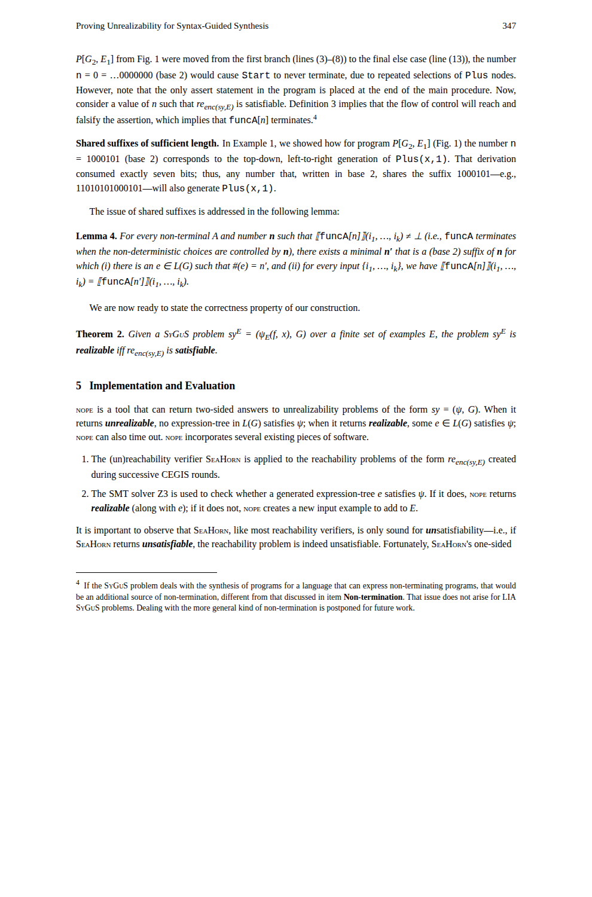Proving Unrealizability for Syntax-Guided Synthesis 347
P[G2, E1] from Fig. 1 were moved from the first branch (lines (3)–(8)) to the final else case (line (13)), the number n = 0 = …0000000 (base 2) would cause Start to never terminate, due to repeated selections of Plus nodes. However, note that the only assert statement in the program is placed at the end of the main procedure. Now, consider a value of n such that reenc(sy,E) is satisfiable. Definition 3 implies that the flow of control will reach and falsify the assertion, which implies that funcA[n] terminates.4
Shared suffixes of sufficient length.
In Example 1, we showed how for program P[G2, E1] (Fig. 1) the number n = 1000101 (base 2) corresponds to the top-down, left-to-right generation of Plus(x,1). That derivation consumed exactly seven bits; thus, any number that, written in base 2, shares the suffix 1000101—e.g., 11010101000101—will also generate Plus(x,1).
The issue of shared suffixes is addressed in the following lemma:
Lemma 4. For every non-terminal A and number n such that ⟦funcA[n]⟧(i1, …, ik) ≠ ⊥ (i.e., funcA terminates when the non-deterministic choices are controlled by n), there exists a minimal n′ that is a (base 2) suffix of n for which (i) there is an e ∈ L(G) such that #(e) = n′, and (ii) for every input {i1, …, ik}, we have ⟦funcA[n]⟧(i1, …, ik) = ⟦funcA[n′]⟧(i1, …, ik).
We are now ready to state the correctness property of our construction.
Theorem 2. Given a SyGuS problem syE = (ψE(f, x), G) over a finite set of examples E, the problem syE is realizable iff reenc(sy,E) is satisfiable.
5 Implementation and Evaluation
nope is a tool that can return two-sided answers to unrealizability problems of the form sy = (ψ, G). When it returns unrealizable, no expression-tree in L(G) satisfies ψ; when it returns realizable, some e ∈ L(G) satisfies ψ; nope can also time out. nope incorporates several existing pieces of software.
The (un)reachability verifier SeaHorn is applied to the reachability problems of the form reenc(sy,E) created during successive CEGIS rounds.
The SMT solver Z3 is used to check whether a generated expression-tree e satisfies ψ. If it does, nope returns realizable (along with e); if it does not, nope creates a new input example to add to E.
It is important to observe that SeaHorn, like most reachability verifiers, is only sound for unsatisfiability—i.e., if SeaHorn returns unsatisfiable, the reachability problem is indeed unsatisfiable. Fortunately, SeaHorn's one-sided
4 If the SyGuS problem deals with the synthesis of programs for a language that can express non-terminating programs, that would be an additional source of non-termination, different from that discussed in item Non-termination. That issue does not arise for LIA SyGuS problems. Dealing with the more general kind of non-termination is postponed for future work.